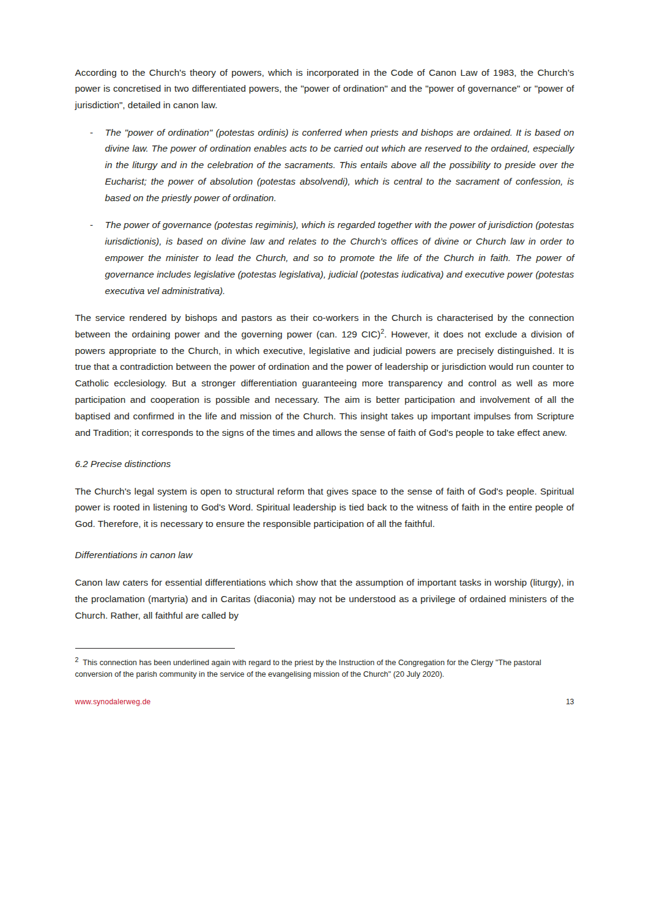According to the Church's theory of powers, which is incorporated in the Code of Canon Law of 1983, the Church's power is concretised in two differentiated powers, the "power of ordination" and the "power of governance" or "power of jurisdiction", detailed in canon law.
The "power of ordination" (potestas ordinis) is conferred when priests and bishops are ordained. It is based on divine law. The power of ordination enables acts to be carried out which are reserved to the ordained, especially in the liturgy and in the celebration of the sacraments. This entails above all the possibility to preside over the Eucharist; the power of absolution (potestas absolvendi), which is central to the sacrament of confession, is based on the priestly power of ordination.
The power of governance (potestas regiminis), which is regarded together with the power of jurisdiction (potestas iurisdictionis), is based on divine law and relates to the Church's offices of divine or Church law in order to empower the minister to lead the Church, and so to promote the life of the Church in faith. The power of governance includes legislative (potestas legislativa), judicial (potestas iudicativa) and executive power (potestas executiva vel administrativa).
The service rendered by bishops and pastors as their co-workers in the Church is characterised by the connection between the ordaining power and the governing power (can. 129 CIC)2. However, it does not exclude a division of powers appropriate to the Church, in which executive, legislative and judicial powers are precisely distinguished. It is true that a contradiction between the power of ordination and the power of leadership or jurisdiction would run counter to Catholic ecclesiology. But a stronger differentiation guaranteeing more transparency and control as well as more participation and cooperation is possible and necessary. The aim is better participation and involvement of all the baptised and confirmed in the life and mission of the Church. This insight takes up important impulses from Scripture and Tradition; it corresponds to the signs of the times and allows the sense of faith of God's people to take effect anew.
6.2 Precise distinctions
The Church's legal system is open to structural reform that gives space to the sense of faith of God's people. Spiritual power is rooted in listening to God's Word. Spiritual leadership is tied back to the witness of faith in the entire people of God. Therefore, it is necessary to ensure the responsible participation of all the faithful.
Differentiations in canon law
Canon law caters for essential differentiations which show that the assumption of important tasks in worship (liturgy), in the proclamation (martyria) and in Caritas (diaconia) may not be understood as a privilege of ordained ministers of the Church. Rather, all faithful are called by
2 This connection has been underlined again with regard to the priest by the Instruction of the Congregation for the Clergy "The pastoral conversion of the parish community in the service of the evangelising mission of the Church" (20 July 2020).
www.synodalerweg.de 13